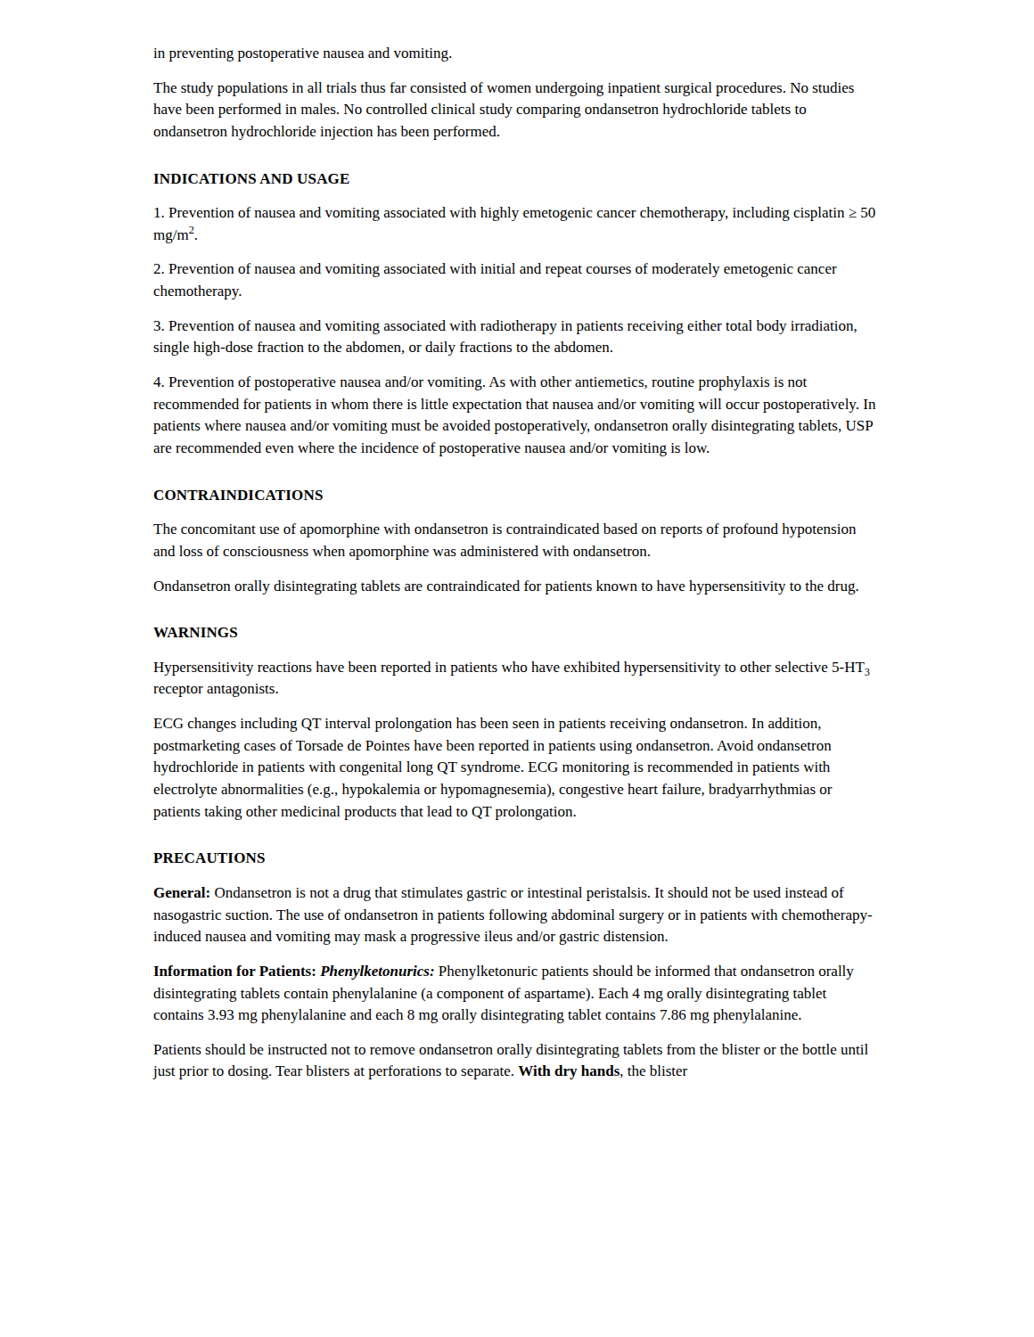in preventing postoperative nausea and vomiting.
The study populations in all trials thus far consisted of women undergoing inpatient surgical procedures. No studies have been performed in males. No controlled clinical study comparing ondansetron hydrochloride tablets to ondansetron hydrochloride injection has been performed.
INDICATIONS AND USAGE
1. Prevention of nausea and vomiting associated with highly emetogenic cancer chemotherapy, including cisplatin ≥ 50 mg/m2.
2. Prevention of nausea and vomiting associated with initial and repeat courses of moderately emetogenic cancer chemotherapy.
3. Prevention of nausea and vomiting associated with radiotherapy in patients receiving either total body irradiation, single high-dose fraction to the abdomen, or daily fractions to the abdomen.
4. Prevention of postoperative nausea and/or vomiting. As with other antiemetics, routine prophylaxis is not recommended for patients in whom there is little expectation that nausea and/or vomiting will occur postoperatively. In patients where nausea and/or vomiting must be avoided postoperatively, ondansetron orally disintegrating tablets, USP are recommended even where the incidence of postoperative nausea and/or vomiting is low.
CONTRAINDICATIONS
The concomitant use of apomorphine with ondansetron is contraindicated based on reports of profound hypotension and loss of consciousness when apomorphine was administered with ondansetron.
Ondansetron orally disintegrating tablets are contraindicated for patients known to have hypersensitivity to the drug.
WARNINGS
Hypersensitivity reactions have been reported in patients who have exhibited hypersensitivity to other selective 5-HT3 receptor antagonists.
ECG changes including QT interval prolongation has been seen in patients receiving ondansetron. In addition, postmarketing cases of Torsade de Pointes have been reported in patients using ondansetron. Avoid ondansetron hydrochloride in patients with congenital long QT syndrome. ECG monitoring is recommended in patients with electrolyte abnormalities (e.g., hypokalemia or hypomagnesemia), congestive heart failure, bradyarrhythmias or patients taking other medicinal products that lead to QT prolongation.
PRECAUTIONS
General: Ondansetron is not a drug that stimulates gastric or intestinal peristalsis. It should not be used instead of nasogastric suction. The use of ondansetron in patients following abdominal surgery or in patients with chemotherapy-induced nausea and vomiting may mask a progressive ileus and/or gastric distension.
Information for Patients: Phenylketonurics: Phenylketonuric patients should be informed that ondansetron orally disintegrating tablets contain phenylalanine (a component of aspartame). Each 4 mg orally disintegrating tablet contains 3.93 mg phenylalanine and each 8 mg orally disintegrating tablet contains 7.86 mg phenylalanine.
Patients should be instructed not to remove ondansetron orally disintegrating tablets from the blister or the bottle until just prior to dosing. Tear blisters at perforations to separate. With dry hands, the blister